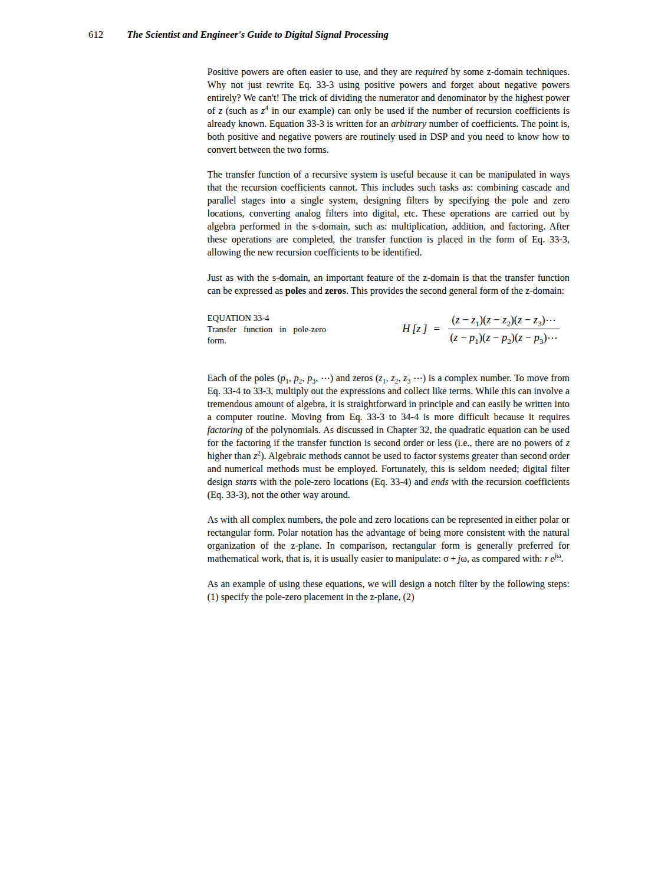612 The Scientist and Engineer's Guide to Digital Signal Processing
Positive powers are often easier to use, and they are required by some z-domain techniques. Why not just rewrite Eq. 33-3 using positive powers and forget about negative powers entirely? We can't! The trick of dividing the numerator and denominator by the highest power of z (such as z4 in our example) can only be used if the number of recursion coefficients is already known. Equation 33-3 is written for an arbitrary number of coefficients. The point is, both positive and negative powers are routinely used in DSP and you need to know how to convert between the two forms.
The transfer function of a recursive system is useful because it can be manipulated in ways that the recursion coefficients cannot. This includes such tasks as: combining cascade and parallel stages into a single system, designing filters by specifying the pole and zero locations, converting analog filters into digital, etc. These operations are carried out by algebra performed in the s-domain, such as: multiplication, addition, and factoring. After these operations are completed, the transfer function is placed in the form of Eq. 33-3, allowing the new recursion coefficients to be identified.
Just as with the s-domain, an important feature of the z-domain is that the transfer function can be expressed as poles and zeros. This provides the second general form of the z-domain:
EQUATION 33-4 Transfer function in pole-zero form.
H [z ] = (z − z1)(z − z2)(z − z3)⋯ (z − p1)(z − p2)(z − p3)⋯
Each of the poles (p1, p2, p3, ⋯) and zeros (z1, z2, z3 ⋯) is a complex number. To move from Eq. 33-4 to 33-3, multiply out the expressions and collect like terms. While this can involve a tremendous amount of algebra, it is straightforward in principle and can easily be written into a computer routine. Moving from Eq. 33-3 to 34-4 is more difficult because it requires factoring of the polynomials. As discussed in Chapter 32, the quadratic equation can be used for the factoring if the transfer function is second order or less (i.e., there are no powers of z higher than z2). Algebraic methods cannot be used to factor systems greater than second order and numerical methods must be employed. Fortunately, this is seldom needed; digital filter design starts with the pole-zero locations (Eq. 33-4) and ends with the recursion coefficients (Eq. 33-3), not the other way around.
As with all complex numbers, the pole and zero locations can be represented in either polar or rectangular form. Polar notation has the advantage of being more consistent with the natural organization of the z-plane. In comparison, rectangular form is generally preferred for mathematical work, that is, it is usually easier to manipulate: σ + jω, as compared with: r ejω.
As an example of using these equations, we will design a notch filter by the following steps: (1) specify the pole-zero placement in the z-plane, (2)